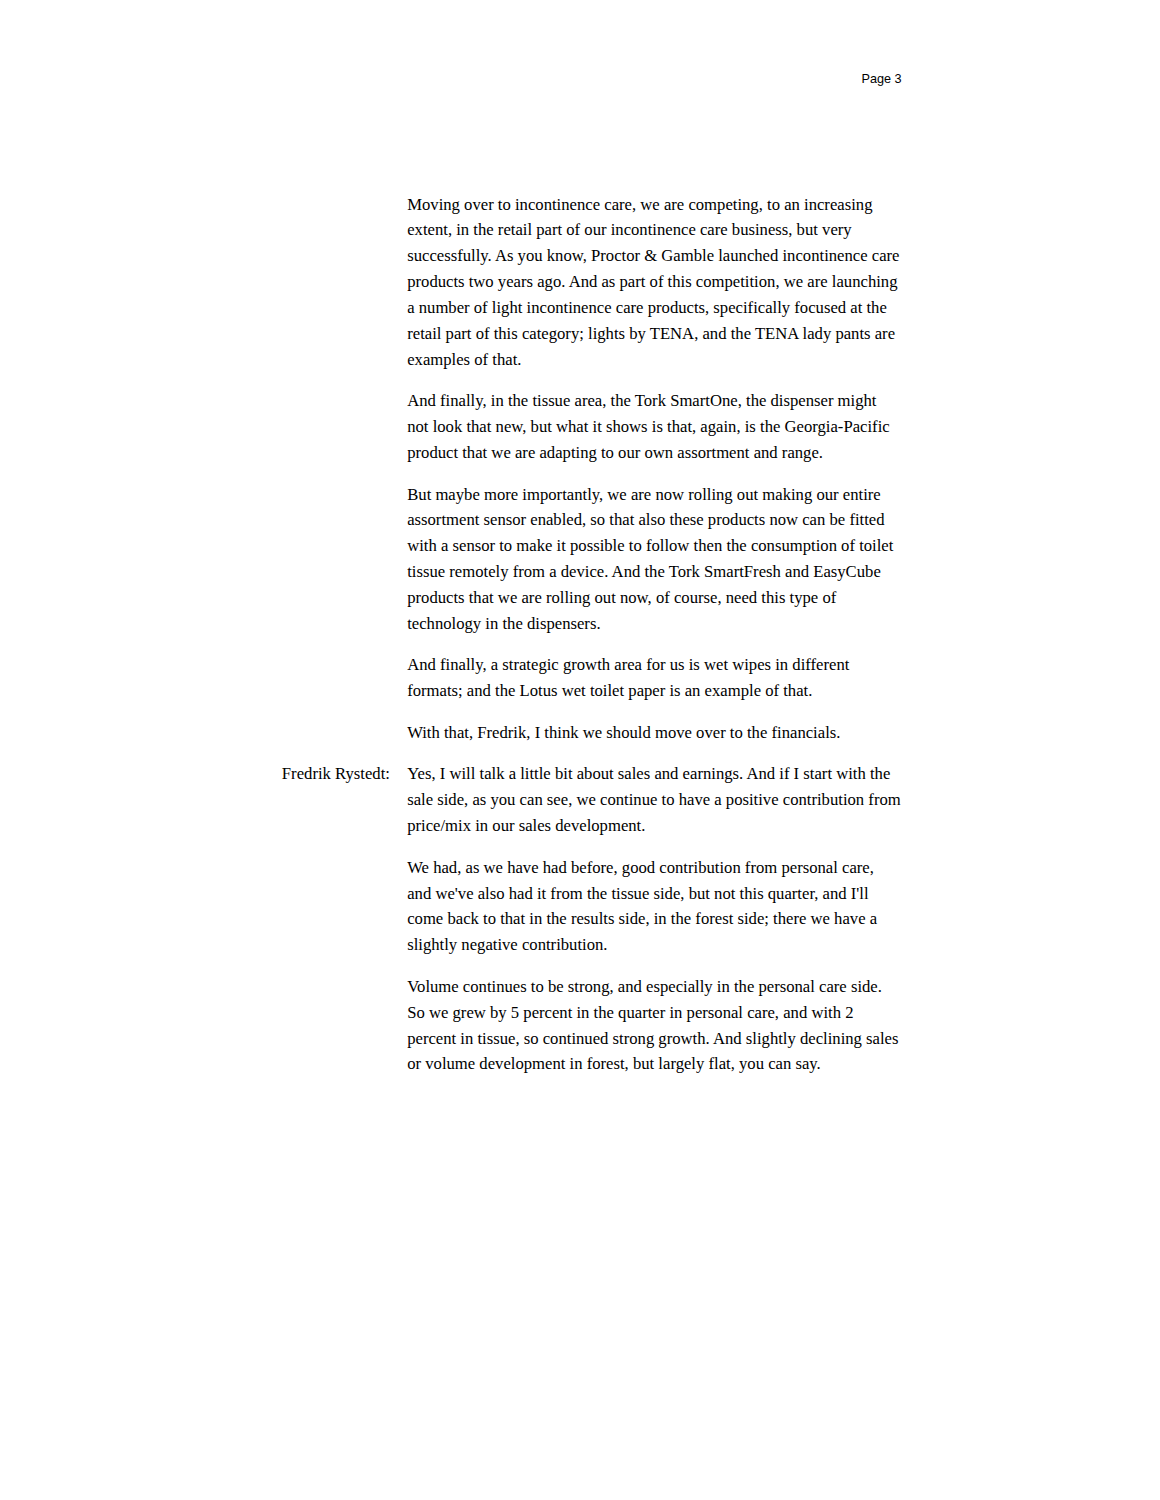Page 3
Moving over to incontinence care, we are competing, to an increasing extent, in the retail part of our incontinence care business, but very successfully. As you know, Proctor & Gamble launched incontinence care products two years ago. And as part of this competition, we are launching a number of light incontinence care products, specifically focused at the retail part of this category; lights by TENA, and the TENA lady pants are examples of that.
And finally, in the tissue area, the Tork SmartOne, the dispenser might not look that new, but what it shows is that, again, is the Georgia-Pacific product that we are adapting to our own assortment and range.
But maybe more importantly, we are now rolling out making our entire assortment sensor enabled, so that also these products now can be fitted with a sensor to make it possible to follow then the consumption of toilet tissue remotely from a device. And the Tork SmartFresh and EasyCube products that we are rolling out now, of course, need this type of technology in the dispensers.
And finally, a strategic growth area for us is wet wipes in different formats; and the Lotus wet toilet paper is an example of that.
With that, Fredrik, I think we should move over to the financials.
Fredrik Rystedt:
Yes, I will talk a little bit about sales and earnings. And if I start with the sale side, as you can see, we continue to have a positive contribution from price/mix in our sales development.
We had, as we have had before, good contribution from personal care, and we've also had it from the tissue side, but not this quarter, and I'll come back to that in the results side, in the forest side; there we have a slightly negative contribution.
Volume continues to be strong, and especially in the personal care side. So we grew by 5 percent in the quarter in personal care, and with 2 percent in tissue, so continued strong growth. And slightly declining sales or volume development in forest, but largely flat, you can say.